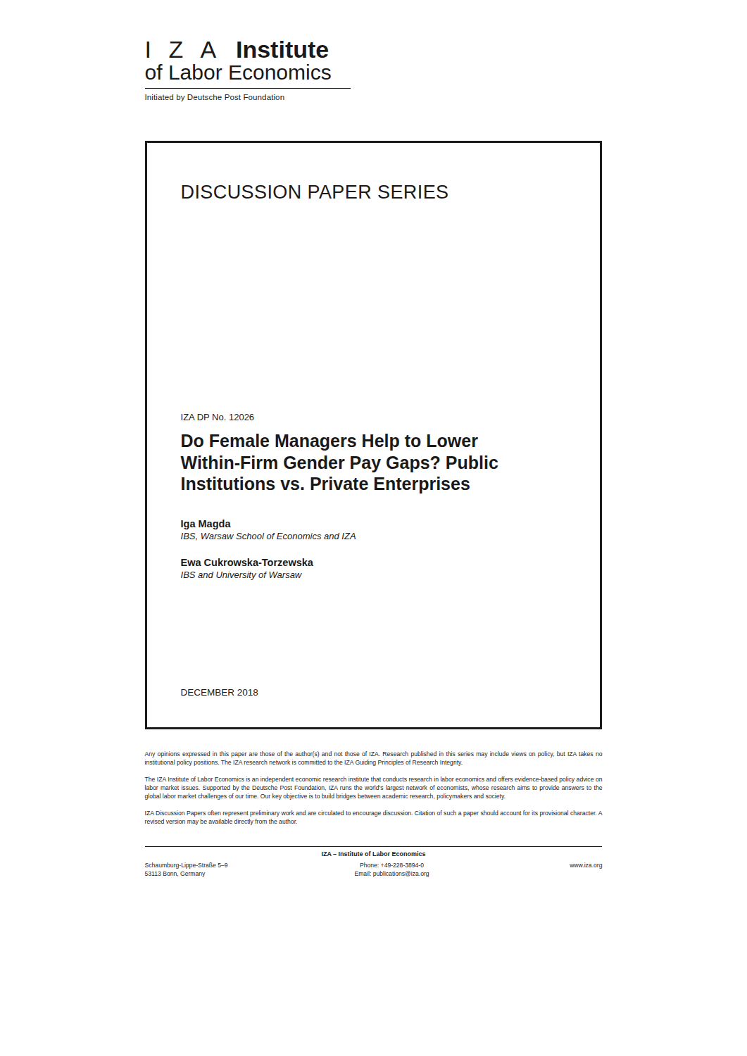I Z A Institute
of Labor Economics
Initiated by Deutsche Post Foundation
DISCUSSION PAPER SERIES
IZA DP No. 12026
Do Female Managers Help to Lower Within-Firm Gender Pay Gaps? Public Institutions vs. Private Enterprises
Iga Magda
IBS, Warsaw School of Economics and IZA
Ewa Cukrowska-Torzewska
IBS and University of Warsaw
DECEMBER 2018
Any opinions expressed in this paper are those of the author(s) and not those of IZA. Research published in this series may include views on policy, but IZA takes no institutional policy positions. The IZA research network is committed to the IZA Guiding Principles of Research Integrity.
The IZA Institute of Labor Economics is an independent economic research institute that conducts research in labor economics and offers evidence-based policy advice on labor market issues. Supported by the Deutsche Post Foundation, IZA runs the world's largest network of economists, whose research aims to provide answers to the global labor market challenges of our time. Our key objective is to build bridges between academic research, policymakers and society.
IZA Discussion Papers often represent preliminary work and are circulated to encourage discussion. Citation of such a paper should account for its provisional character. A revised version may be available directly from the author.
IZA – Institute of Labor Economics
Schaumburg-Lippe-Straße 5–9
53113 Bonn, Germany
Phone: +49-228-3894-0
Email: publications@iza.org
www.iza.org